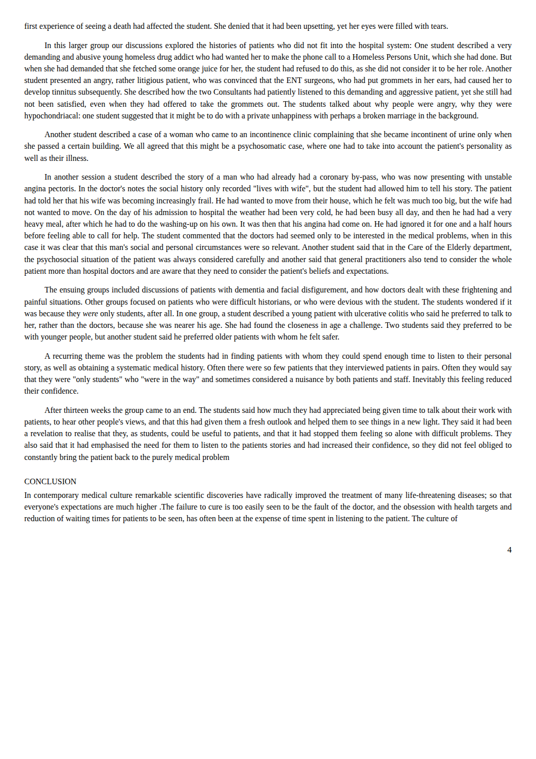first experience of seeing a death had affected the student. She denied that it had been upsetting, yet her eyes were filled with tears.
In this larger group our discussions explored the histories of patients who did not fit into the hospital system: One student described a very demanding and abusive young homeless drug addict who had wanted her to make the phone call to a Homeless Persons Unit, which she had done. But when she had demanded that she fetched some orange juice for her, the student had refused to do this, as she did not consider it to be her role. Another student presented an angry, rather litigious patient, who was convinced that the ENT surgeons, who had put grommets in her ears, had caused her to develop tinnitus subsequently. She described how the two Consultants had patiently listened to this demanding and aggressive patient, yet she still had not been satisfied, even when they had offered to take the grommets out. The students talked about why people were angry, why they were hypochondriacal: one student suggested that it might be to do with a private unhappiness with perhaps a broken marriage in the background.
Another student described a case of a woman who came to an incontinence clinic complaining that she became incontinent of urine only when she passed a certain building. We all agreed that this might be a psychosomatic case, where one had to take into account the patient's personality as well as their illness.
In another session a student described the story of a man who had already had a coronary by-pass, who was now presenting with unstable angina pectoris. In the doctor's notes the social history only recorded "lives with wife", but the student had allowed him to tell his story. The patient had told her that his wife was becoming increasingly frail. He had wanted to move from their house, which he felt was much too big, but the wife had not wanted to move. On the day of his admission to hospital the weather had been very cold, he had been busy all day, and then he had had a very heavy meal, after which he had to do the washing-up on his own. It was then that his angina had come on. He had ignored it for one and a half hours before feeling able to call for help. The student commented that the doctors had seemed only to be interested in the medical problems, when in this case it was clear that this man's social and personal circumstances were so relevant. Another student said that in the Care of the Elderly department, the psychosocial situation of the patient was always considered carefully and another said that general practitioners also tend to consider the whole patient more than hospital doctors and are aware that they need to consider the patient's beliefs and expectations.
The ensuing groups included discussions of patients with dementia and facial disfigurement, and how doctors dealt with these frightening and painful situations. Other groups focused on patients who were difficult historians, or who were devious with the student. The students wondered if it was because they were only students, after all. In one group, a student described a young patient with ulcerative colitis who said he preferred to talk to her, rather than the doctors, because she was nearer his age. She had found the closeness in age a challenge. Two students said they preferred to be with younger people, but another student said he preferred older patients with whom he felt safer.
A recurring theme was the problem the students had in finding patients with whom they could spend enough time to listen to their personal story, as well as obtaining a systematic medical history. Often there were so few patients that they interviewed patients in pairs. Often they would say that they were "only students" who "were in the way" and sometimes considered a nuisance by both patients and staff. Inevitably this feeling reduced their confidence.
After thirteen weeks the group came to an end. The students said how much they had appreciated being given time to talk about their work with patients, to hear other people's views, and that this had given them a fresh outlook and helped them to see things in a new light. They said it had been a revelation to realise that they, as students, could be useful to patients, and that it had stopped them feeling so alone with difficult problems. They also said that it had emphasised the need for them to listen to the patients stories and had increased their confidence, so they did not feel obliged to constantly bring the patient back to the purely medical problem
Conclusion
In contemporary medical culture remarkable scientific discoveries have radically improved the treatment of many life-threatening diseases; so that everyone's expectations are much higher .The failure to cure is too easily seen to be the fault of the doctor, and the obsession with health targets and reduction of waiting times for patients to be seen, has often been at the expense of time spent in listening to the patient. The culture of
4